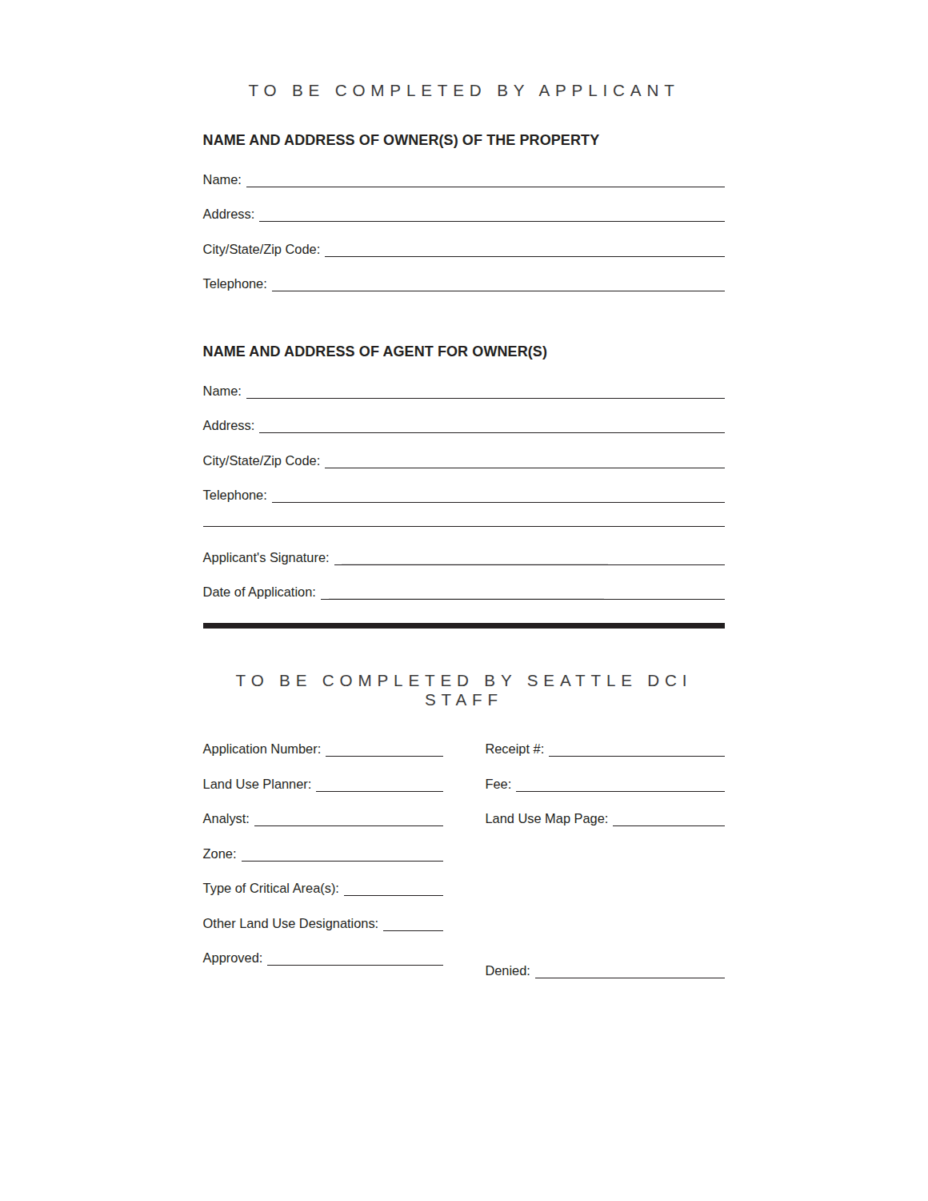TO BE COMPLETED BY APPLICANT
NAME AND ADDRESS OF OWNER(S) OF THE PROPERTY
Name:
Address:
City/State/Zip Code:
Telephone:
NAME AND ADDRESS OF AGENT FOR OWNER(S)
Name:
Address:
City/State/Zip Code:
Telephone:
Applicant's Signature:
Date of Application:
TO BE COMPLETED BY SEATTLE DCI STAFF
Application Number:
Land Use Planner:
Analyst:
Zone:
Type of Critical Area(s):
Other Land Use Designations:
Approved:
Receipt #:
Fee:
Land Use Map Page:
Denied: